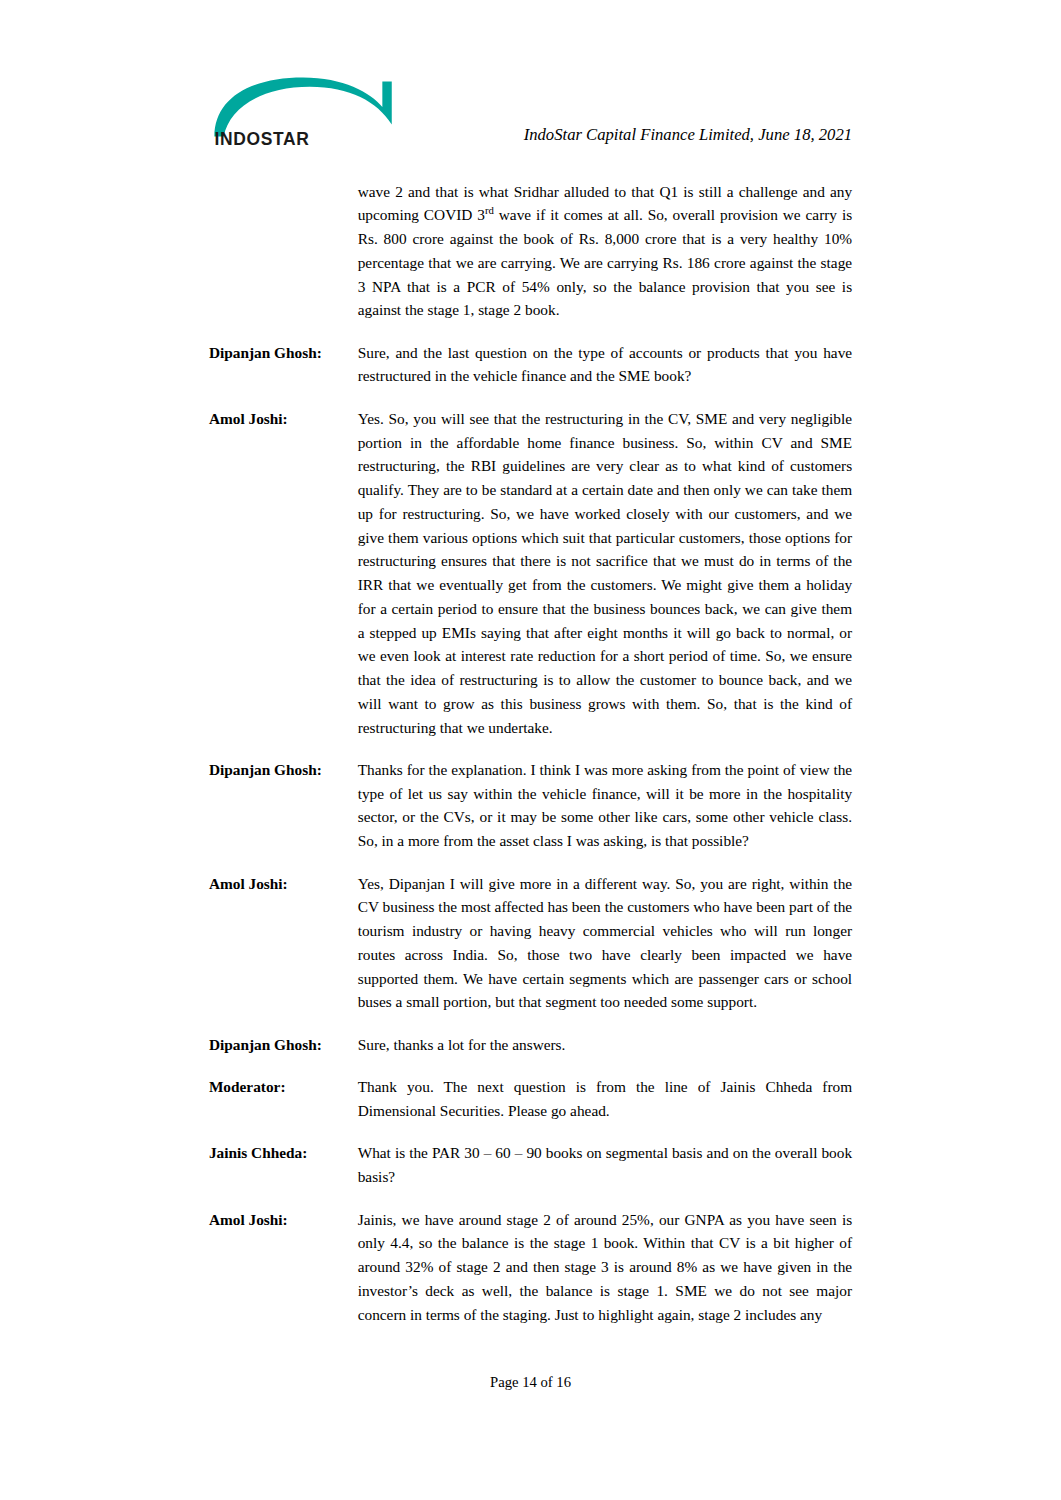INDOSTAR
IndoStar Capital Finance Limited, June 18, 2021
| | wave 2 and that is what Sridhar alluded to that Q1 is still a challenge and any upcoming COVID 3 rd wave if it comes at all. So, overall provision we carry is Rs. 800 crore against the book of Rs. 8,000 crore that is a very healthy 10% percentage that we are carrying. We are carrying Rs. 186 crore against the stage 3 NPA that is a PCR of 54% only, so the balance provision that you see is against the stage 1, stage 2 book. |
| Dipanjan Ghosh: | Sure, and the last question on the type of accounts or products that you have restructured in the vehicle finance and the SME book? |
| Amol Joshi: | Yes. So, you will see that the restructuring in the CV, SME and very negligible portion in the affordable home finance business. So, within CV and SME restructuring, the RBI guidelines are very clear as to what kind of customers qualify. They are to be standard at a certain date and then only we can take them up for restructuring. So, we have worked closely with our customers, and we give them various options which suit that particular customers, those options for restructuring ensures that there is not sacrifice that we must do in terms of the IRR that we eventually get from the customers. We might give them a holiday for a certain period to ensure that the business bounces back, we can give them a stepped up EMIs saying that after eight months it will go back to normal, or we even look at interest rate reduction for a short period of time. So, we ensure that the idea of restructuring is to allow the customer to bounce back, and we will want to grow as this business grows with them. So, that is the kind of restructuring that we undertake. |
| Dipanjan Ghosh: | Thanks for the explanation. I think I was more asking from the point of view the type of let us say within the vehicle finance, will it be more in the hospitality sector, or the CVs, or it may be some other like cars, some other vehicle class. So, in a more from the asset class I was asking, is that possible? |
| Amol Joshi: | Yes, Dipanjan I will give more in a different way. So, you are right, within the CV business the most affected has been the customers who have been part of the tourism industry or having heavy commercial vehicles who will run longer routes across India. So, those two have clearly been impacted we have supported them. We have certain segments which are passenger cars or school buses a small portion, but that segment too needed some support. |
| Dipanjan Ghosh: | Sure, thanks a lot for the answers. |
| Moderator: | Thank you. The next question is from the line of Jainis Chheda from Dimensional Securities. Please go ahead. |
| Jainis Chheda: | What is the PAR 30 – 60 – 90 books on segmental basis and on the overall book basis? |
| Amol Joshi: | Jainis, we have around stage 2 of around 25%, our GNPA as you have seen is only 4.4, so the balance is the stage 1 book. Within that CV is a bit higher of around 32% of stage 2 and then stage 3 is around 8% as we have given in the investor’s deck as well, the balance is stage 1. SME we do not see major concern in terms of the staging. Just to highlight again, stage 2 includes any |
Page 14 of 16